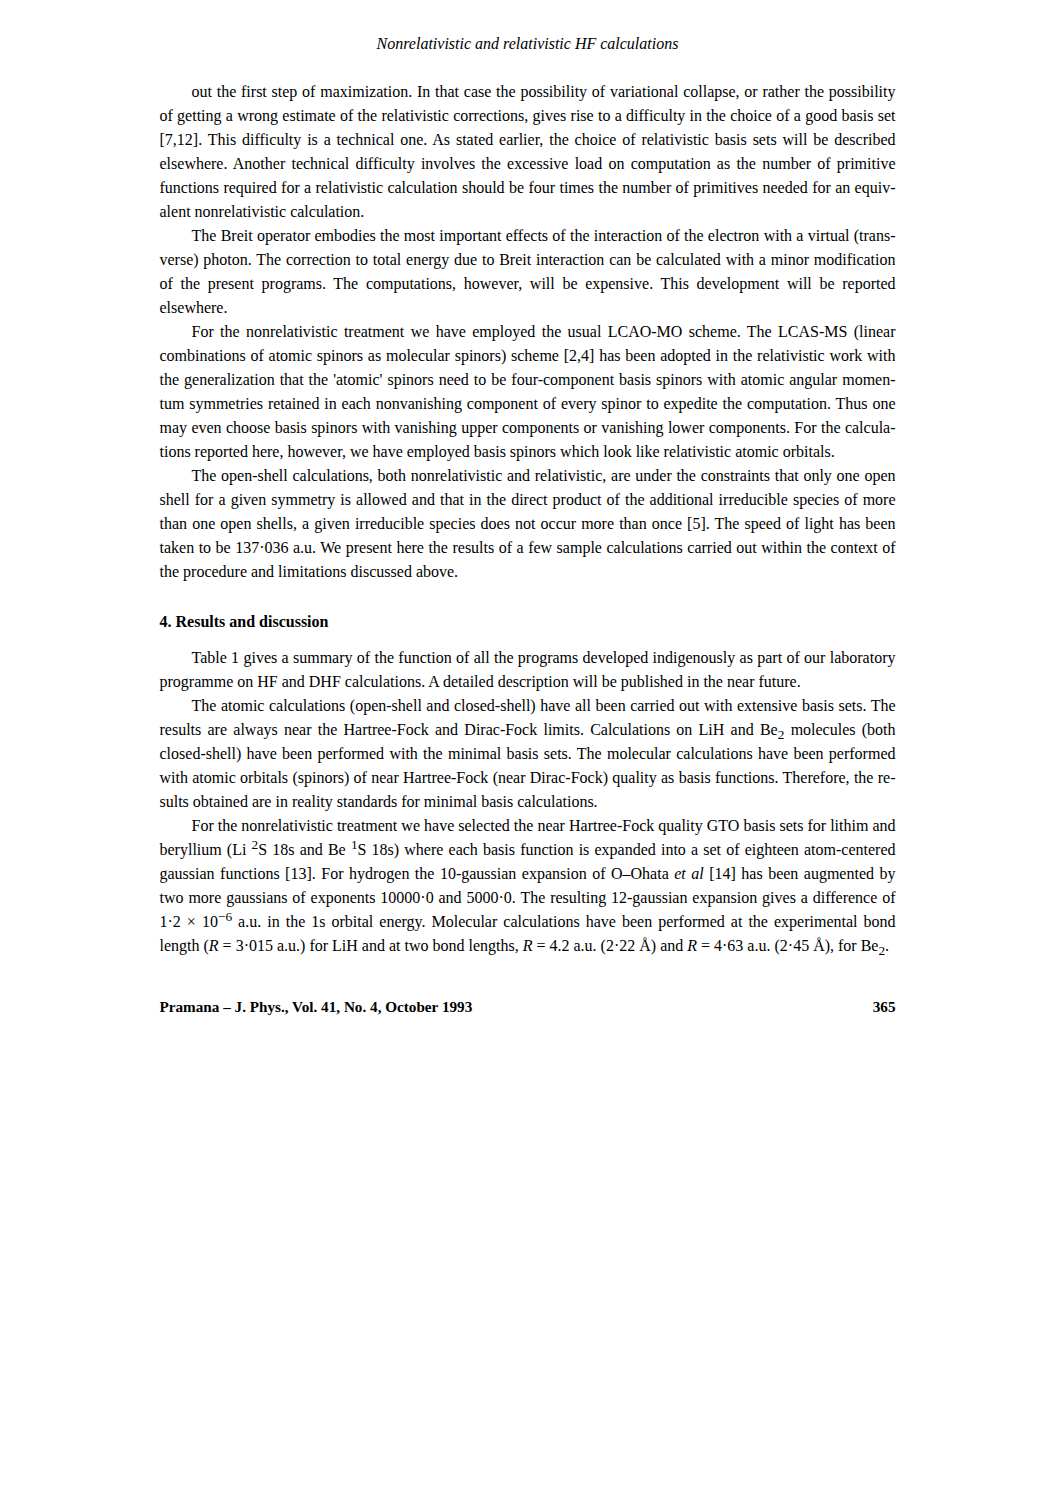Nonrelativistic and relativistic HF calculations
out the first step of maximization. In that case the possibility of variational collapse, or rather the possibility of getting a wrong estimate of the relativistic corrections, gives rise to a difficulty in the choice of a good basis set [7,12]. This difficulty is a technical one. As stated earlier, the choice of relativistic basis sets will be described elsewhere. Another technical difficulty involves the excessive load on computation as the number of primitive functions required for a relativistic calculation should be four times the number of primitives needed for an equivalent nonrelativistic calculation.
The Breit operator embodies the most important effects of the interaction of the electron with a virtual (transverse) photon. The correction to total energy due to Breit interaction can be calculated with a minor modification of the present programs. The computations, however, will be expensive. This development will be reported elsewhere.
For the nonrelativistic treatment we have employed the usual LCAO-MO scheme. The LCAS-MS (linear combinations of atomic spinors as molecular spinors) scheme [2,4] has been adopted in the relativistic work with the generalization that the 'atomic' spinors need to be four-component basis spinors with atomic angular momentum symmetries retained in each nonvanishing component of every spinor to expedite the computation. Thus one may even choose basis spinors with vanishing upper components or vanishing lower components. For the calculations reported here, however, we have employed basis spinors which look like relativistic atomic orbitals.
The open-shell calculations, both nonrelativistic and relativistic, are under the constraints that only one open shell for a given symmetry is allowed and that in the direct product of the additional irreducible species of more than one open shells, a given irreducible species does not occur more than once [5]. The speed of light has been taken to be 137·036 a.u. We present here the results of a few sample calculations carried out within the context of the procedure and limitations discussed above.
4. Results and discussion
Table 1 gives a summary of the function of all the programs developed indigenously as part of our laboratory programme on HF and DHF calculations. A detailed description will be published in the near future.
The atomic calculations (open-shell and closed-shell) have all been carried out with extensive basis sets. The results are always near the Hartree-Fock and Dirac-Fock limits. Calculations on LiH and Be2 molecules (both closed-shell) have been performed with the minimal basis sets. The molecular calculations have been performed with atomic orbitals (spinors) of near Hartree-Fock (near Dirac-Fock) quality as basis functions. Therefore, the results obtained are in reality standards for minimal basis calculations.
For the nonrelativistic treatment we have selected the near Hartree-Fock quality GTO basis sets for lithim and beryllium (Li 2S 18s and Be 1S 18s) where each basis function is expanded into a set of eighteen atom-centered gaussian functions [13]. For hydrogen the 10-gaussian expansion of O–Ohata et al [14] has been augmented by two more gaussians of exponents 10000·0 and 5000·0. The resulting 12-gaussian expansion gives a difference of 1·2 × 10−6 a.u. in the 1s orbital energy. Molecular calculations have been performed at the experimental bond length (R = 3·015 a.u.) for LiH and at two bond lengths, R = 4.2 a.u. (2·22 Å) and R = 4·63 a.u. (2·45 Å), for Be2.
Pramana – J. Phys., Vol. 41, No. 4, October 1993 365